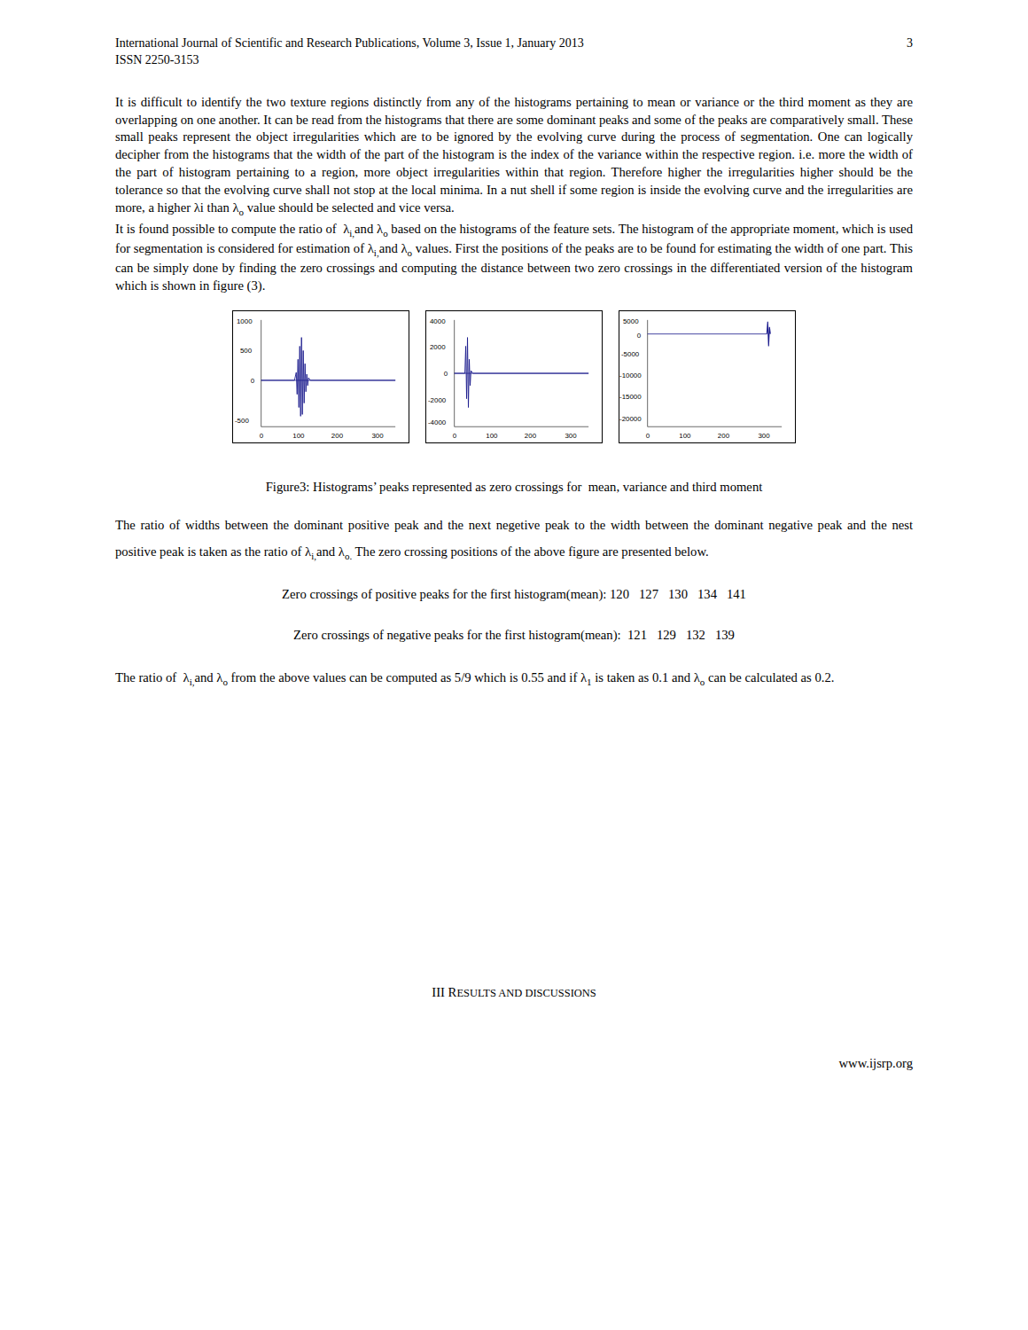International Journal of Scientific and Research Publications, Volume 3, Issue 1, January 2013 ISSN 2250-3153 3
It is difficult to identify the two texture regions distinctly from any of the histograms pertaining to mean or variance or the third moment as they are overlapping on one another. It can be read from the histograms that there are some dominant peaks and some of the peaks are comparatively small. These small peaks represent the object irregularities which are to be ignored by the evolving curve during the process of segmentation. One can logically decipher from the histograms that the width of the part of the histogram is the index of the variance within the respective region. i.e. more the width of the part of histogram pertaining to a region, more object irregularities within that region. Therefore higher the irregularities higher should be the tolerance so that the evolving curve shall not stop at the local minima. In a nut shell if some region is inside the evolving curve and the irregularities are more, a higher λi than λo value should be selected and vice versa.
It is found possible to compute the ratio of λi,and λo based on the histograms of the feature sets. The histogram of the appropriate moment, which is used for segmentation is considered for estimation of λi,and λo values. First the positions of the peaks are to be found for estimating the width of one part. This can be simply done by finding the zero crossings and computing the distance between two zero crossings in the differentiated version of the histogram which is shown in figure (3).
1000 500 0 -500 0 100 200 300
4000 2000 0 -2000 -4000 0 100 200 300
5000 0 -5000 -10000 -15000 -20000 0 100 200 300
Figure3: Histograms’ peaks represented as zero crossings for mean, variance and third moment
The ratio of widths between the dominant positive peak and the next negetive peak to the width between the dominant negative peak and the nest positive peak is taken as the ratio of λi,and λo. The zero crossing positions of the above figure are presented below.
Zero crossings of positive peaks for the first histogram(mean): 120 127 130 134 141
Zero crossings of negative peaks for the first histogram(mean): 121 129 132 139
The ratio of λi,and λo from the above values can be computed as 5/9 which is 0.55 and if λ1 is taken as 0.1 and λo can be calculated as 0.2.
III RESULTS AND DISCUSSIONS
www.ijsrp.org